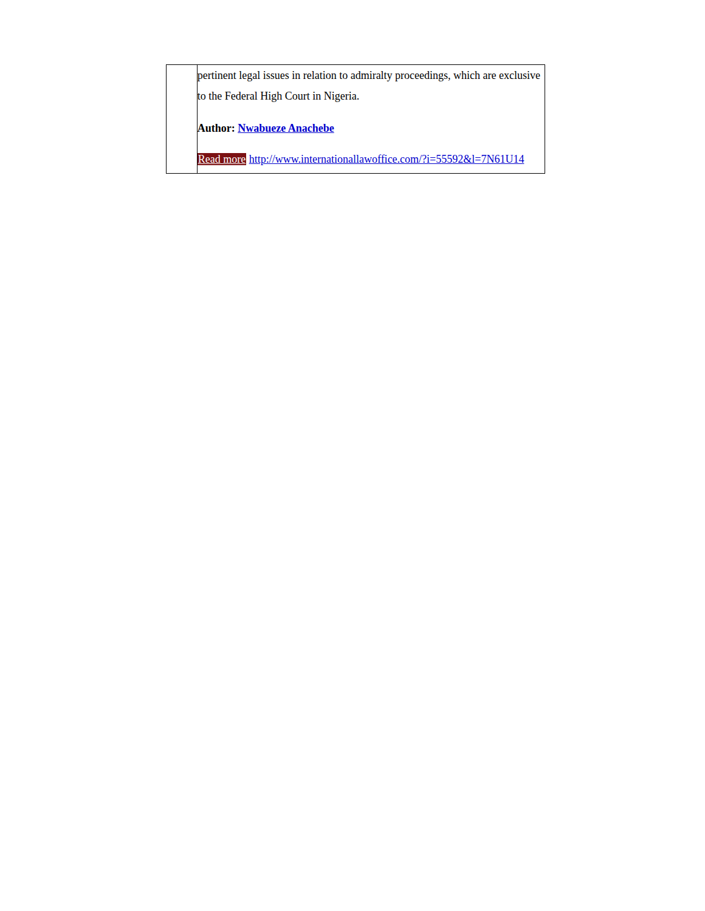| | pertinent legal issues in relation to admiralty proceedings, which are exclusive to the Federal High Court in Nigeria. Author: Nwabueze Anachebe Read more http://www.internationallawoffice.com/?i=55592&l=7N61U14 |